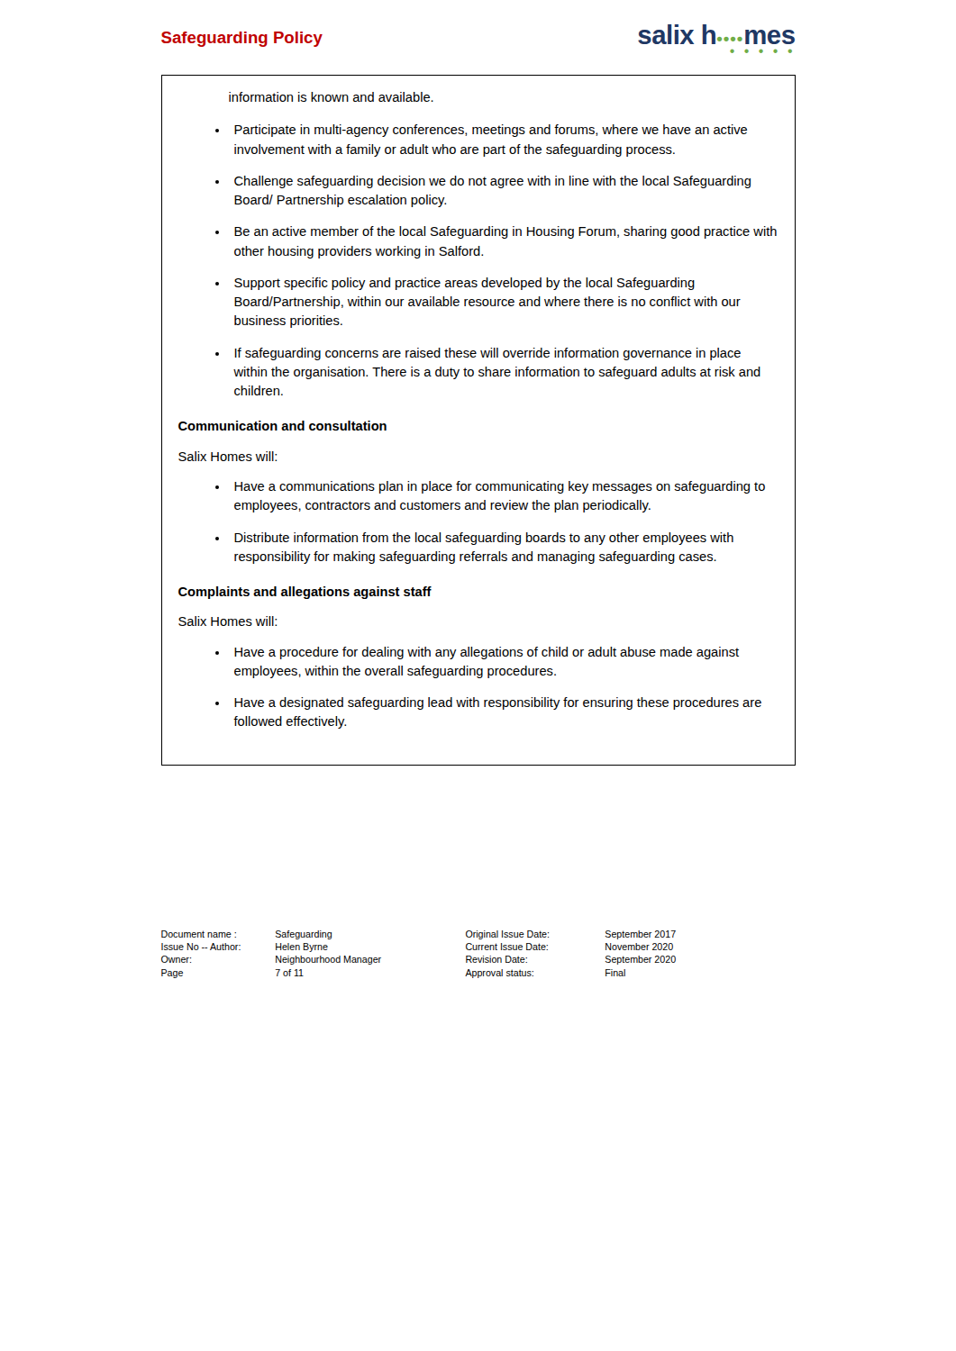Safeguarding Policy
salix h••••mes
• • • • •
information is known and available.
Participate in multi-agency conferences, meetings and forums, where we have an active involvement with a family or adult who are part of the safeguarding process.
Challenge safeguarding decision we do not agree with in line with the local Safeguarding Board/ Partnership escalation policy.
Be an active member of the local Safeguarding in Housing Forum, sharing good practice with other housing providers working in Salford.
Support specific policy and practice areas developed by the local Safeguarding Board/Partnership, within our available resource and where there is no conflict with our business priorities.
If safeguarding concerns are raised these will override information governance in place within the organisation. There is a duty to share information to safeguard adults at risk and children.
Communication and consultation
Salix Homes will:
Have a communications plan in place for communicating key messages on safeguarding to employees, contractors and customers and review the plan periodically.
Distribute information from the local safeguarding boards to any other employees with responsibility for making safeguarding referrals and managing safeguarding cases.
Complaints and allegations against staff
Salix Homes will:
Have a procedure for dealing with any allegations of child or adult abuse made against employees, within the overall safeguarding procedures.
Have a designated safeguarding lead with responsibility for ensuring these procedures are followed effectively.
| Document name : | Safeguarding | Original Issue Date: | September 2017 |
| Issue No -- Author: | Helen Byrne | Current Issue Date: | November 2020 |
| Owner: | Neighbourhood Manager | Revision Date: | September 2020 |
| Page | 7 of 11 | Approval status: | Final |